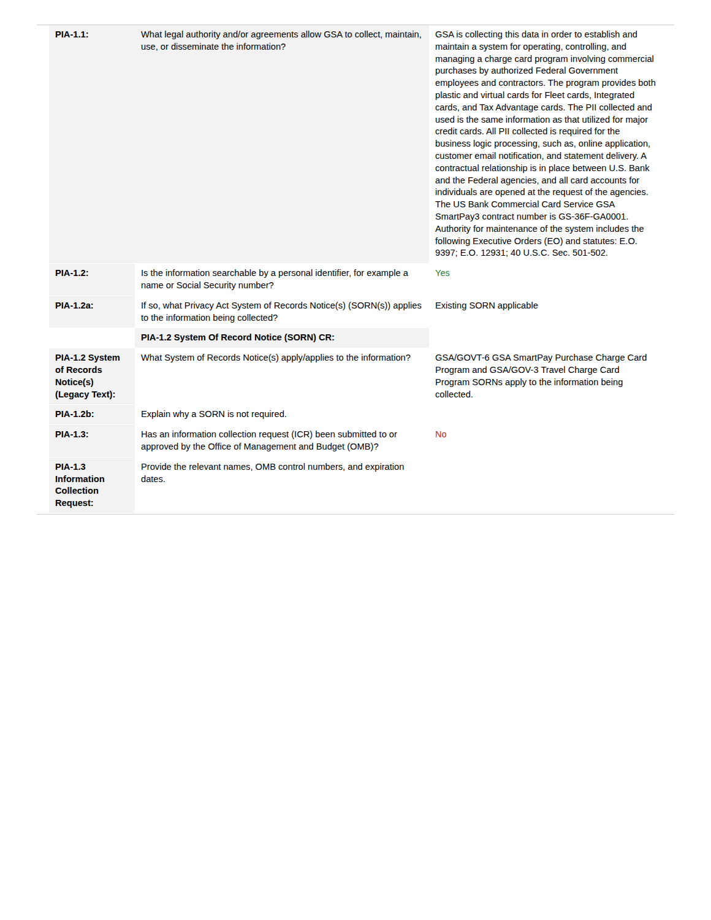| PIA-1.1: | What legal authority and/or agreements allow GSA to collect, maintain, use, or disseminate the information? | GSA is collecting this data in order to establish and maintain a system for operating, controlling, and managing a charge card program involving commercial purchases by authorized Federal Government employees and contractors. The program provides both plastic and virtual cards for Fleet cards, Integrated cards, and Tax Advantage cards. The PII collected and used is the same information as that utilized for major credit cards. All PII collected is required for the business logic processing, such as, online application, customer email notification, and statement delivery. A contractual relationship is in place between U.S. Bank and the Federal agencies, and all card accounts for individuals are opened at the request of the agencies. The US Bank Commercial Card Service GSA SmartPay3 contract number is GS-36F-GA0001. Authority for maintenance of the system includes the following Executive Orders (EO) and statutes: E.O. 9397; E.O. 12931; 40 U.S.C. Sec. 501-502. |
| PIA-1.2: | Is the information searchable by a personal identifier, for example a name or Social Security number? | Yes |
| PIA-1.2a: | If so, what Privacy Act System of Records Notice(s) (SORN(s)) applies to the information being collected? | Existing SORN applicable |
| | PIA-1.2 System Of Record Notice (SORN) CR: | |
| PIA-1.2 System of Records Notice(s) (Legacy Text): | What System of Records Notice(s) apply/applies to the information? | GSA/GOVT-6 GSA SmartPay Purchase Charge Card Program and GSA/GOV-3 Travel Charge Card Program SORNs apply to the information being collected. |
| PIA-1.2b: | Explain why a SORN is not required. | |
| PIA-1.3: | Has an information collection request (ICR) been submitted to or approved by the Office of Management and Budget (OMB)? | No |
| PIA-1.3 Information Collection Request: | Provide the relevant names, OMB control numbers, and expiration dates. | |